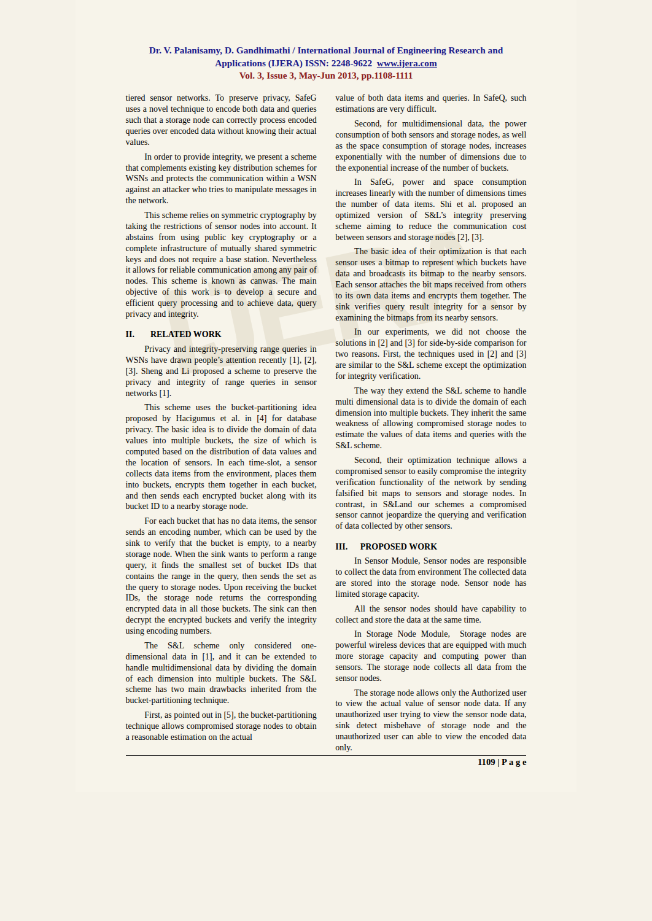IJERA
Dr. V. Palanisamy, D. Gandhimathi / International Journal of Engineering Research and
Applications (IJERA) ISSN: 2248-9622 www.ijera.com
Vol. 3, Issue 3, May-Jun 2013, pp.1108-1111
tiered sensor networks. To preserve privacy, SafeG uses a novel technique to encode both data and queries such that a storage node can correctly process encoded queries over encoded data without knowing their actual values.
In order to provide integrity, we present a scheme that complements existing key distribution schemes for WSNs and protects the communication within a WSN against an attacker who tries to manipulate messages in the network.
This scheme relies on symmetric cryptography by taking the restrictions of sensor nodes into account. It abstains from using public key cryptography or a complete infrastructure of mutually shared symmetric keys and does not require a base station. Nevertheless it allows for reliable communication among any pair of nodes. This scheme is known as canwas. The main objective of this work is to develop a secure and efficient query processing and to achieve data, query privacy and integrity.
II. RELATED WORK
Privacy and integrity-preserving range queries in WSNs have drawn people’s attention recently [1], [2], [3]. Sheng and Li proposed a scheme to preserve the privacy and integrity of range queries in sensor networks [1].
This scheme uses the bucket-partitioning idea proposed by Hacigumus et al. in [4] for database privacy. The basic idea is to divide the domain of data values into multiple buckets, the size of which is computed based on the distribution of data values and the location of sensors. In each time-slot, a sensor collects data items from the environment, places them into buckets, encrypts them together in each bucket, and then sends each encrypted bucket along with its bucket ID to a nearby storage node.
For each bucket that has no data items, the sensor sends an encoding number, which can be used by the sink to verify that the bucket is empty, to a nearby storage node. When the sink wants to perform a range query, it finds the smallest set of bucket IDs that contains the range in the query, then sends the set as the query to storage nodes. Upon receiving the bucket IDs, the storage node returns the corresponding encrypted data in all those buckets. The sink can then decrypt the encrypted buckets and verify the integrity using encoding numbers.
The S&L scheme only considered one-dimensional data in [1], and it can be extended to handle multidimensional data by dividing the domain of each dimension into multiple buckets. The S&L scheme has two main drawbacks inherited from the bucket-partitioning technique.
First, as pointed out in [5], the bucket-partitioning technique allows compromised storage nodes to obtain a reasonable estimation on the actual
value of both data items and queries. In SafeQ, such estimations are very difficult.
Second, for multidimensional data, the power consumption of both sensors and storage nodes, as well as the space consumption of storage nodes, increases exponentially with the number of dimensions due to the exponential increase of the number of buckets.
In SafeG, power and space consumption increases linearly with the number of dimensions times the number of data items. Shi et al. proposed an optimized version of S&L’s integrity preserving scheme aiming to reduce the communication cost between sensors and storage nodes [2], [3].
The basic idea of their optimization is that each sensor uses a bitmap to represent which buckets have data and broadcasts its bitmap to the nearby sensors. Each sensor attaches the bit maps received from others to its own data items and encrypts them together. The sink verifies query result integrity for a sensor by examining the bitmaps from its nearby sensors.
In our experiments, we did not choose the solutions in [2] and [3] for side-by-side comparison for two reasons. First, the techniques used in [2] and [3] are similar to the S&L scheme except the optimization for integrity verification.
The way they extend the S&L scheme to handle multi dimensional data is to divide the domain of each dimension into multiple buckets. They inherit the same weakness of allowing compromised storage nodes to estimate the values of data items and queries with the S&L scheme.
Second, their optimization technique allows a compromised sensor to easily compromise the integrity verification functionality of the network by sending falsified bit maps to sensors and storage nodes. In contrast, in S&Land our schemes a compromised sensor cannot jeopardize the querying and verification of data collected by other sensors.
III. PROPOSED WORK
In Sensor Module, Sensor nodes are responsible to collect the data from environment The collected data are stored into the storage node. Sensor node has limited storage capacity.
All the sensor nodes should have capability to collect and store the data at the same time.
In Storage Node Module, Storage nodes are powerful wireless devices that are equipped with much more storage capacity and computing power than sensors. The storage node collects all data from the sensor nodes.
The storage node allows only the Authorized user to view the actual value of sensor node data. If any unauthorized user trying to view the sensor node data, sink detect misbehave of storage node and the unauthorized user can able to view the encoded data only.
1109 | P a g e